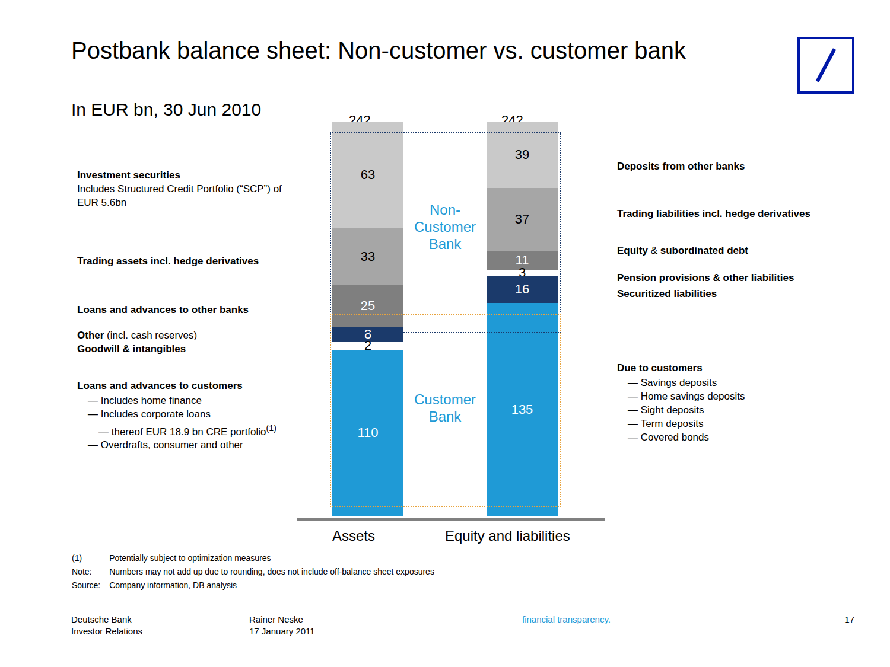Postbank balance sheet: Non-customer vs. customer bank
In EUR bn, 30 Jun 2010
Investment securities
Includes Structured Credit Portfolio (“SCP”) of EUR 5.6bn
Trading assets incl. hedge derivatives
Loans and advances to other banks
Other (incl. cash reserves)
Goodwill & intangibles
Loans and advances to customers
Includes home finance
Includes corporate loans
thereof EUR 18.9 bn CRE portfolio(1)
Overdrafts, consumer and other
242
242
63
33
25
8
2
110
39
37
11
3
16
135
Non-
Customer
Bank
Customer
Bank
Assets
Equity and liabilities
Deposits from other banks
Trading liabilities incl. hedge derivatives
Equity & subordinated debt
Pension provisions & other liabilities
Securitized liabilities
Due to customers
Savings deposits
Home savings deposits
Sight deposits
Term deposits
Covered bonds
| (1) | Potentially subject to optimization measures |
| Note: | Numbers may not add up due to rounding, does not include off-balance sheet exposures |
| Source: | Company information, DB analysis |
Deutsche Bank
Investor Relations
Rainer Neske
17 January 2011
financial transparency.
17